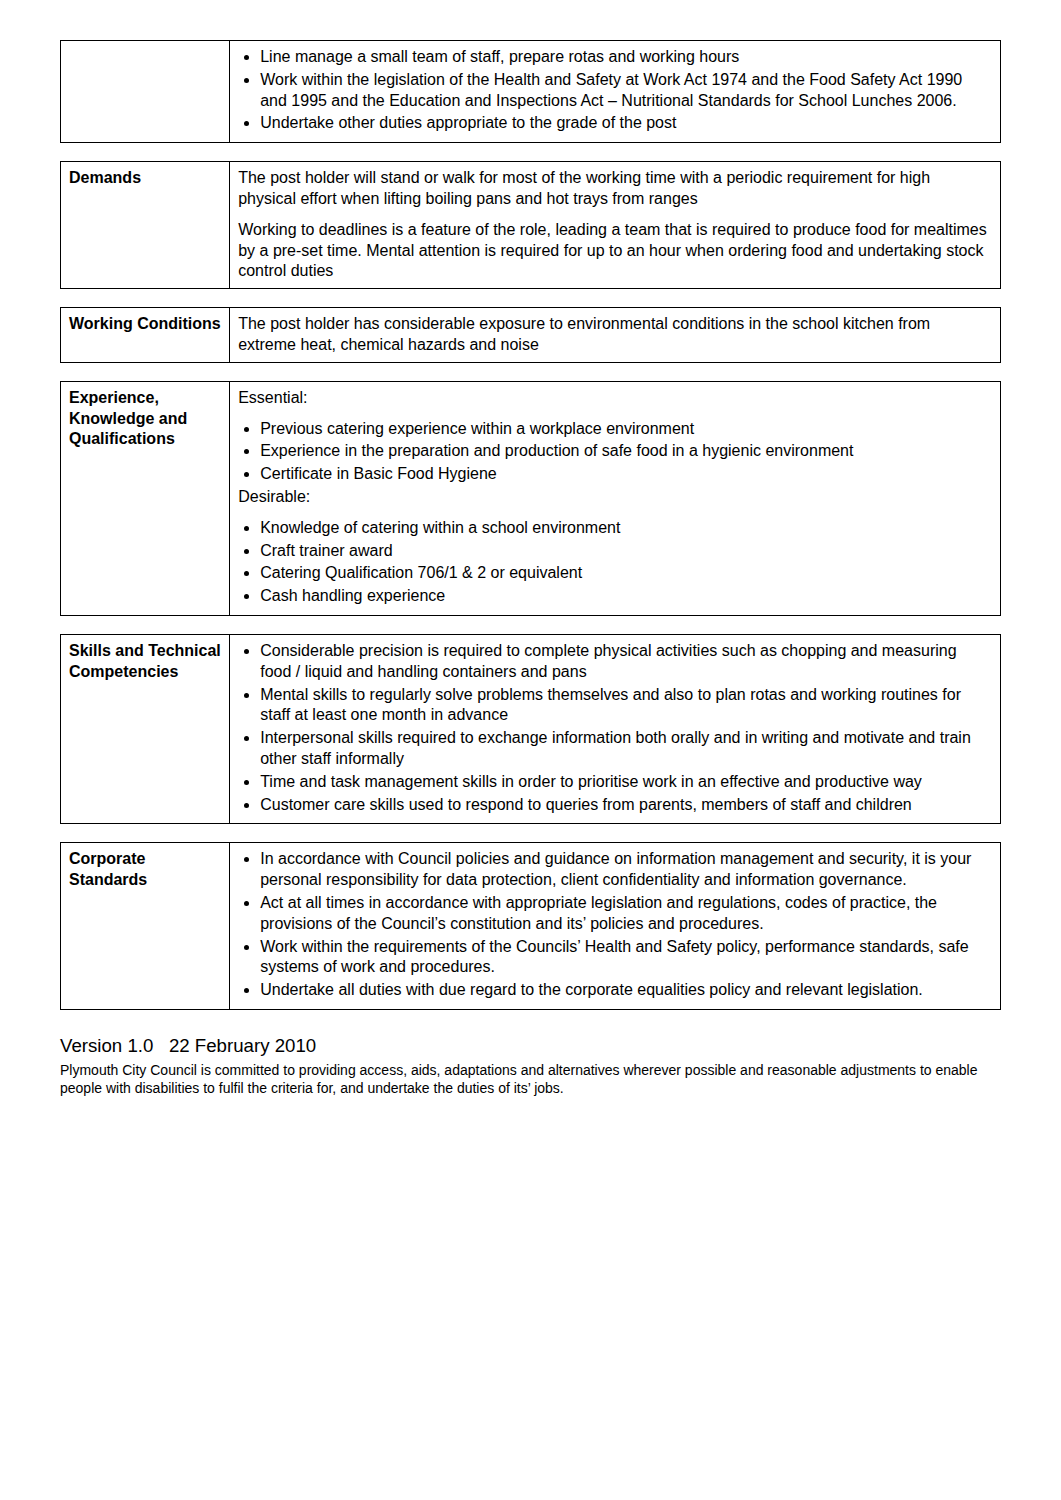| | Line manage a small team of staff, prepare rotas and working hours Work within the legislation of the Health and Safety at Work Act 1974 and the Food Safety Act 1990 and 1995 and the Education and Inspections Act – Nutritional Standards for School Lunches 2006. Undertake other duties appropriate to the grade of the post |
| Demands | The post holder will stand or walk for most of the working time with a periodic requirement for high physical effort when lifting boiling pans and hot trays from ranges Working to deadlines is a feature of the role, leading a team that is required to produce food for mealtimes by a pre-set time. Mental attention is required for up to an hour when ordering food and undertaking stock control duties |
| Working Conditions | The post holder has considerable exposure to environmental conditions in the school kitchen from extreme heat, chemical hazards and noise |
| Experience, Knowledge and Qualifications | Essential: Previous catering experience within a workplace environment Experience in the preparation and production of safe food in a hygienic environment Certificate in Basic Food Hygiene Desirable: Knowledge of catering within a school environment Craft trainer award Catering Qualification 706/1 & 2 or equivalent Cash handling experience |
| Skills and Technical Competencies | Considerable precision is required to complete physical activities such as chopping and measuring food / liquid and handling containers and pans Mental skills to regularly solve problems themselves and also to plan rotas and working routines for staff at least one month in advance Interpersonal skills required to exchange information both orally and in writing and motivate and train other staff informally Time and task management skills in order to prioritise work in an effective and productive way Customer care skills used to respond to queries from parents, members of staff and children |
| Corporate Standards | In accordance with Council policies and guidance on information management and security, it is your personal responsibility for data protection, client confidentiality and information governance. Act at all times in accordance with appropriate legislation and regulations, codes of practice, the provisions of the Council’s constitution and its’ policies and procedures. Work within the requirements of the Councils’ Health and Safety policy, performance standards, safe systems of work and procedures. Undertake all duties with due regard to the corporate equalities policy and relevant legislation. |
Version 1.0 22 February 2010
Plymouth City Council is committed to providing access, aids, adaptations and alternatives wherever possible and reasonable adjustments to enable people with disabilities to fulfil the criteria for, and undertake the duties of its’ jobs.